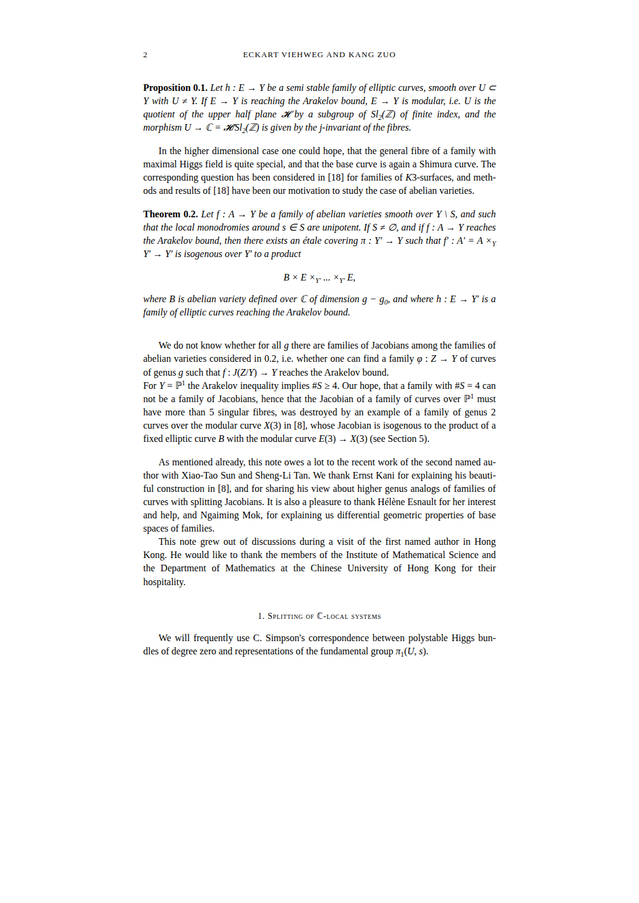2 Eckart Viehweg and Kang Zuo
Proposition 0.1. Let h : E → Y be a semi stable family of elliptic curves, smooth over U ⊂ Y with U ≠ Y. If E → Y is reaching the Arakelov bound, E → Y is modular, i.e. U is the quotient of the upper half plane 𝓗 by a subgroup of Sl2(ℤ) of finite index, and the morphism U → ℂ = 𝓗/Sl2(ℤ) is given by the j-invariant of the fibres.
In the higher dimensional case one could hope, that the general fibre of a family with maximal Higgs field is quite special, and that the base curve is again a Shimura curve. The corresponding question has been considered in [18] for families of K3-surfaces, and methods and results of [18] have been our motivation to study the case of abelian varieties.
Theorem 0.2. Let f : A → Y be a family of abelian varieties smooth over Y \ S, and such that the local monodromies around s ∈ S are unipotent. If S ≠ ∅, and if f : A → Y reaches the Arakelov bound, then there exists an étale covering π : Y′ → Y such that f′ : A′ = A ×Y Y′ → Y′ is isogenous over Y′ to a product
B × E ×Y′ ... ×Y′ E,
where B is abelian variety defined over ℂ of dimension g − g0, and where h : E → Y′ is a family of elliptic curves reaching the Arakelov bound.
We do not know whether for all g there are families of Jacobians among the families of abelian varieties considered in 0.2, i.e. whether one can find a family φ : Z → Y of curves of genus g such that f : J(Z/Y) → Y reaches the Arakelov bound.
For Y = ℙ1 the Arakelov inequality implies #S ≥ 4. Our hope, that a family with #S = 4 can not be a family of Jacobians, hence that the Jacobian of a family of curves over ℙ1 must have more than 5 singular fibres, was destroyed by an example of a family of genus 2 curves over the modular curve X(3) in [8], whose Jacobian is isogenous to the product of a fixed elliptic curve B with the modular curve E(3) → X(3) (see Section 5).
As mentioned already, this note owes a lot to the recent work of the second named author with Xiao-Tao Sun and Sheng-Li Tan. We thank Ernst Kani for explaining his beautiful construction in [8], and for sharing his view about higher genus analogs of families of curves with splitting Jacobians. It is also a pleasure to thank Hélène Esnault for her interest and help, and Ngaiming Mok, for explaining us differential geometric properties of base spaces of families.
This note grew out of discussions during a visit of the first named author in Hong Kong. He would like to thank the members of the Institute of Mathematical Science and the Department of Mathematics at the Chinese University of Hong Kong for their hospitality.
1. Splitting of ℂ-local systems
We will frequently use C. Simpson's correspondence between polystable Higgs bundles of degree zero and representations of the fundamental group π1(U, s).